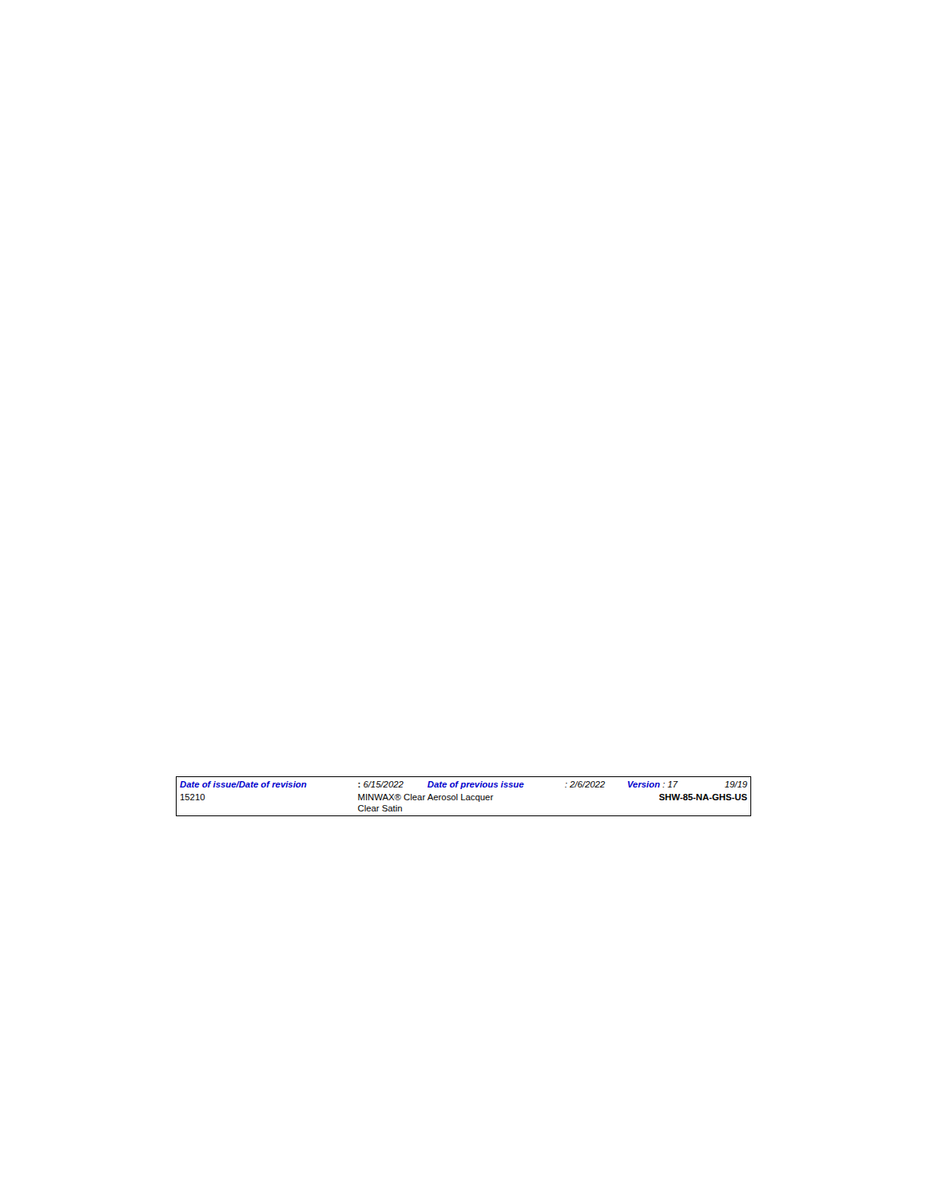| Date of issue/Date of revision | : 6/15/2022 | Date of previous issue | : 2/6/2022 | Version : 17 | 19/19 |
| 15210 | MINWAX® Clear Aerosol Lacquer Clear Satin | SHW-85-NA-GHS-US |